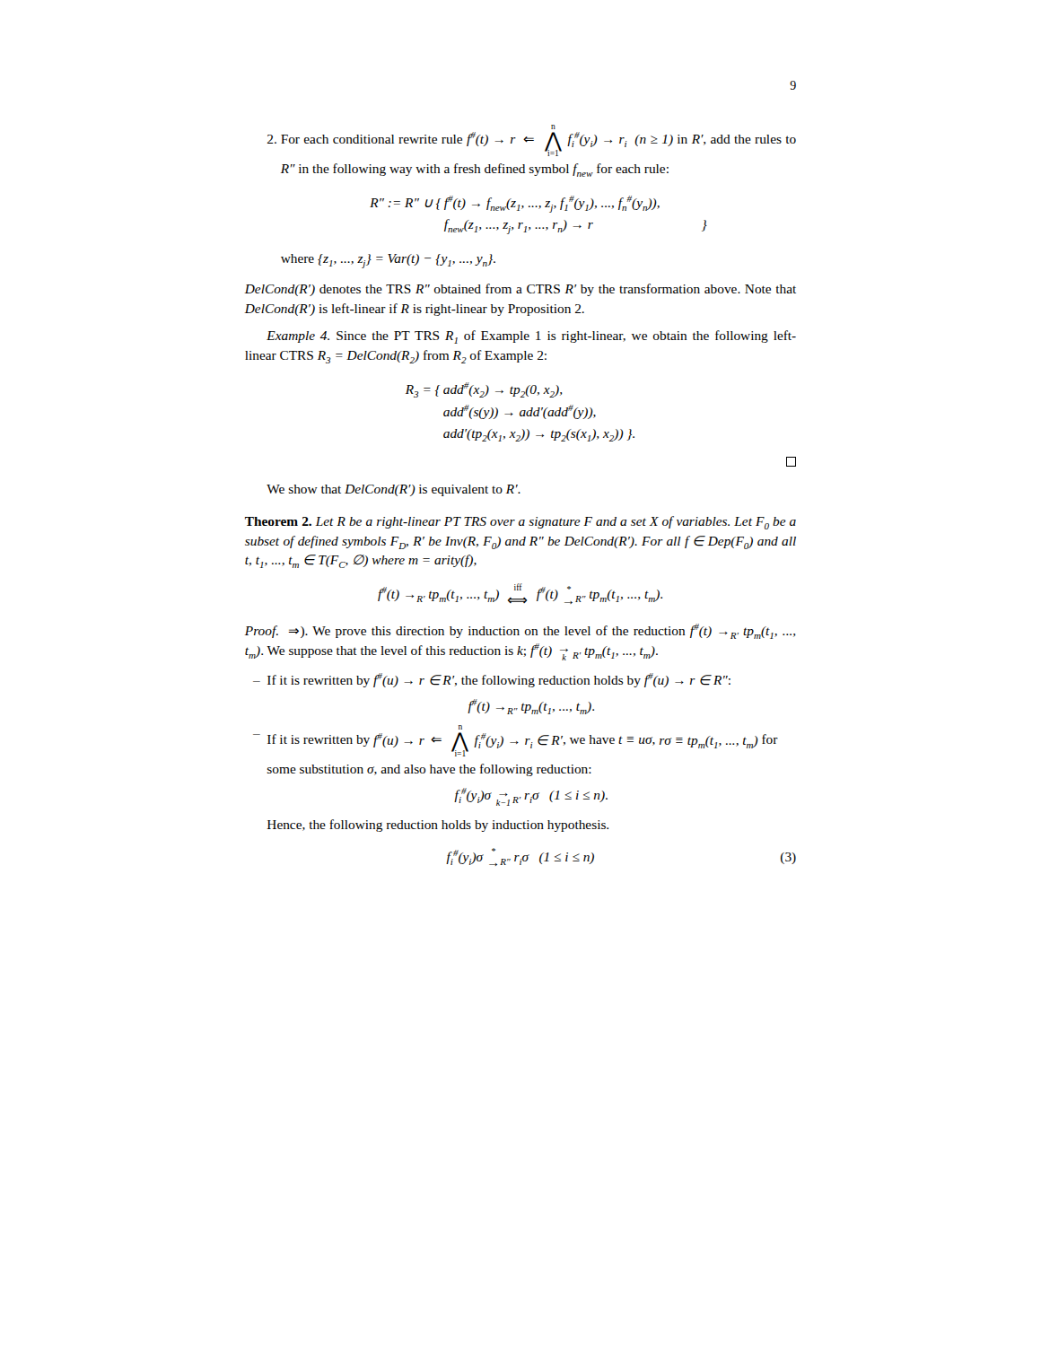9
For each conditional rewrite rule f#(t) → r ⇐ n⋀i=1 fi#(yi) → ri (n ≥ 1) in R′, add the rules to R″ in the following way with a fresh defined symbol fnew for each rule:
| R″ := R″ ∪ { | f # (t) → f new (z 1 , ..., z j , f 1 # (y 1 ), ..., f n # (y n )), | |
| | f new (z 1 , ..., z j , r 1 , ..., r n ) → r | } |
where {z1, ..., zj} = Var(t) − {y1, ..., yn}.
DelCond(R′) denotes the TRS R″ obtained from a CTRS R′ by the transformation above. Note that DelCond(R′) is left-linear if R is right-linear by Proposition 2.
Example 4. Since the PT TRS R1 of Example 1 is right-linear, we obtain the following left-linear CTRS R3 = DelCond(R2) from R2 of Example 2:
| R 3 = { | add # (x 2 ) → tp 2 (0, x 2 ), |
| | add # (s(y)) → add′(add # (y)), |
| | add′(tp 2 (x 1 , x 2 )) → tp 2 (s(x 1 ), x 2 )) }. |
We show that DelCond(R′) is equivalent to R′.
Theorem 2. Let R be a right-linear PT TRS over a signature F and a set X of variables. Let F0 be a subset of defined symbols FD, R′ be Inv(R, F0) and R″ be DelCond(R′). For all f ∈ Dep(F0) and all t, t1, ..., tm ∈ T(FC, ∅) where m = arity(f),
f#(t) →R′ tpm(t1, ..., tm) iff⟺ f#(t) *→R″ tpm(t1, ..., tm).
Proof. ⇒). We prove this direction by induction on the level of the reduction f#(t) →R′ tpm(t1, ..., tm). We suppose that the level of this reduction is k; f#(t) →kR′ tpm(t1, ..., tm).
If it is rewritten by f#(u) → r ∈ R′, the following reduction holds by f#(u) → r ∈ R″:
f#(t) →R″ tpm(t1, ..., tm).
If it is rewritten by f#(u) → r ⇐ n⋀i=1 fi#(yi) → ri ∈ R′, we have t ≡ uσ, rσ ≡ tpm(t1, ..., tm) for some substitution σ, and also have the following reduction:
fi#(yi)σ →k−1R′ riσ (1 ≤ i ≤ n).
Hence, the following reduction holds by induction hypothesis.
fi#(yi)σ *→R″ riσ (1 ≤ i ≤ n) (3)